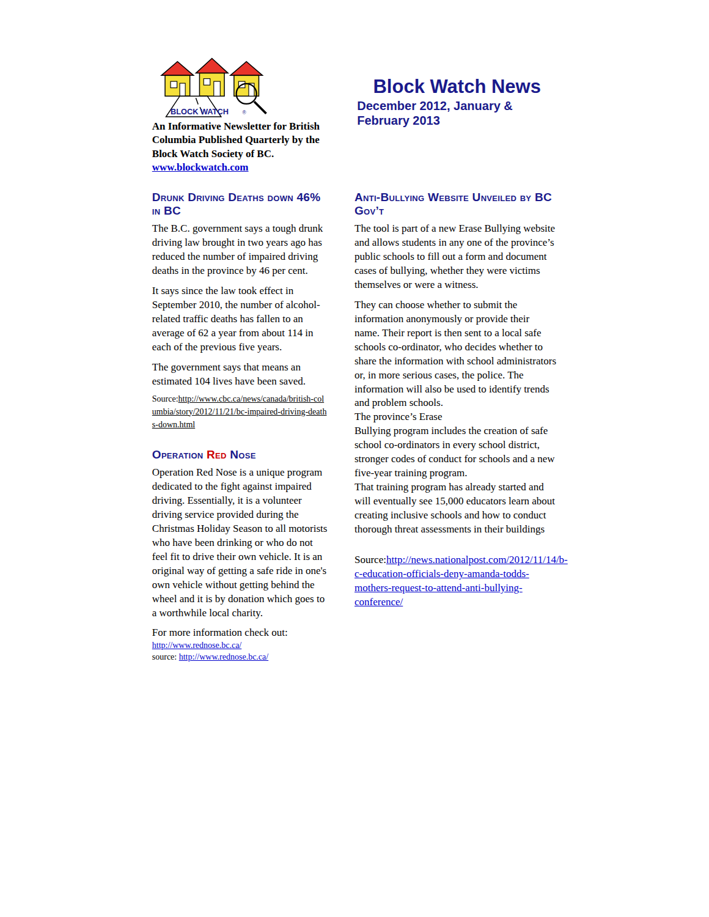BLOCK WATCH ®
An Informative Newsletter for British Columbia Published Quarterly by the Block Watch Society of BC.
www.blockwatch.com
Block Watch News
December 2012, January & February 2013
Drunk Driving Deaths down 46% in BC
The B.C. government says a tough drunk driving law brought in two years ago has reduced the number of impaired driving deaths in the province by 46 per cent.
It says since the law took effect in September 2010, the number of alcohol-related traffic deaths has fallen to an average of 62 a year from about 114 in each of the previous five years.
The government says that means an estimated 104 lives have been saved.
Source:http://www.cbc.ca/news/canada/british-columbia/story/2012/11/21/bc-impaired-driving-deaths-down.html
Operation Red Nose
Operation Red Nose is a unique program dedicated to the fight against impaired driving. Essentially, it is a volunteer driving service provided during the Christmas Holiday Season to all motorists who have been drinking or who do not feel fit to drive their own vehicle. It is an original way of getting a safe ride in one's own vehicle without getting behind the wheel and it is by donation which goes to a worthwhile local charity.
For more information check out:
http://www.rednose.bc.ca/
source: http://www.rednose.bc.ca/
Anti-Bullying Website Unveiled by BC Gov’t
The tool is part of a new Erase Bullying website and allows students in any one of the province’s public schools to fill out a form and document cases of bullying, whether they were victims themselves or were a witness.
They can choose whether to submit the information anonymously or provide their name. Their report is then sent to a local safe schools co-ordinator, who decides whether to share the information with school administrators or, in more serious cases, the police. The information will also be used to identify trends and problem schools.
The province’s Erase
Bullying program includes the creation of safe school co-ordinators in every school district, stronger codes of conduct for schools and a new five-year training program.
That training program has already started and will eventually see 15,000 educators learn about creating inclusive schools and how to conduct thorough threat assessments in their buildings
Source:http://news.nationalpost.com/2012/11/14/b-c-education-officials-deny-amanda-todds-mothers-request-to-attend-anti-bullying-conference/